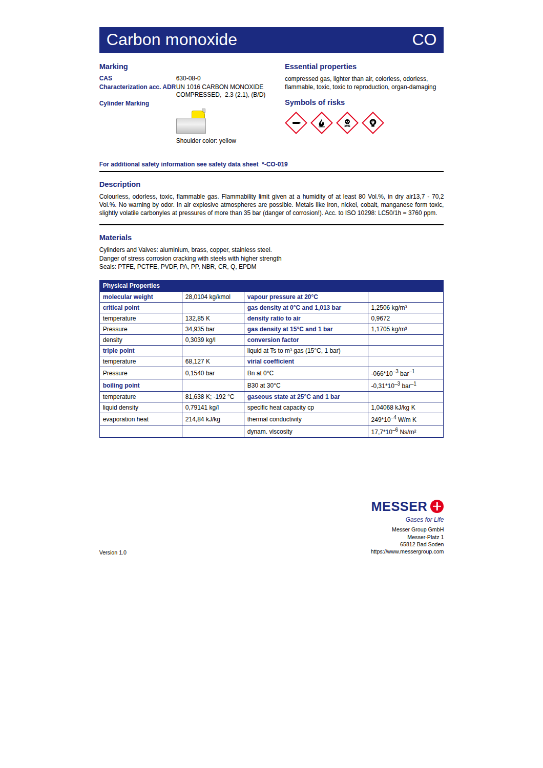Carbon monoxide
CO
Marking
CAS
630-08-0
Characterization acc. ADR
UN 1016 CARBON MONOXIDE COMPRESSED, 2.3 (2.1), (B/D)
Cylinder Marking
Shoulder color: yellow
Essential properties
compressed gas, lighter than air, colorless, odorless, flammable, toxic, toxic to reproduction, organ-damaging
Symbols of risks
For additional safety information see safety data sheet *-CO-019
Description
Colourless, odorless, toxic, flammable gas. Flammability limit given at a humidity of at least 80 Vol.%, in dry air13,7 - 70,2 Vol.%. No warning by odor. In air explosive atmospheres are possible. Metals like iron, nickel, cobalt, manganese form toxic, slightly volatile carbonyles at pressures of more than 35 bar (danger of corrosion!). Acc. to ISO 10298: LC50/1h = 3760 ppm.
Materials
Cylinders and Valves: aluminium, brass, copper, stainless steel.
Danger of stress corrosion cracking with steels with higher strength
Seals: PTFE, PCTFE, PVDF, PA, PP, NBR, CR, Q, EPDM
Physical Properties
| molecular weight | 28,0104 kg/kmol | vapour pressure at 20°C | |
| critical point | | gas density at 0°C and 1,013 bar | 1,2506 kg/m³ |
| temperature | 132,85 K | density ratio to air | 0,9672 |
| Pressure | 34,935 bar | gas density at 15°C and 1 bar | 1,1705 kg/m³ |
| density | 0,3039 kg/l | conversion factor | |
| triple point | | liquid at Ts to m³ gas (15°C, 1 bar) | |
| temperature | 68,127 K | virial coefficient | |
| Pressure | 0,1540 bar | Bn at 0°C | -066*10 –3 bar –1 |
| boiling point | | B30 at 30°C | -0,31*10 –3 bar –1 |
| temperature | 81,638 K; -192 °C | gaseous state at 25°C and 1 bar | |
| liquid density | 0,79141 kg/l | specific heat capacity cp | 1,04068 kJ/kg K |
| evaporation heat | 214,84 kJ/kg | thermal conductivity | 249*10 –4 W/m K |
| | | dynam. viscosity | 17,7*10 –6 Ns/m² |
Version 1.0
MESSER
Gases for Life
Messer Group GmbH
Messer-Platz 1
65812 Bad Soden
https://www.messergroup.com